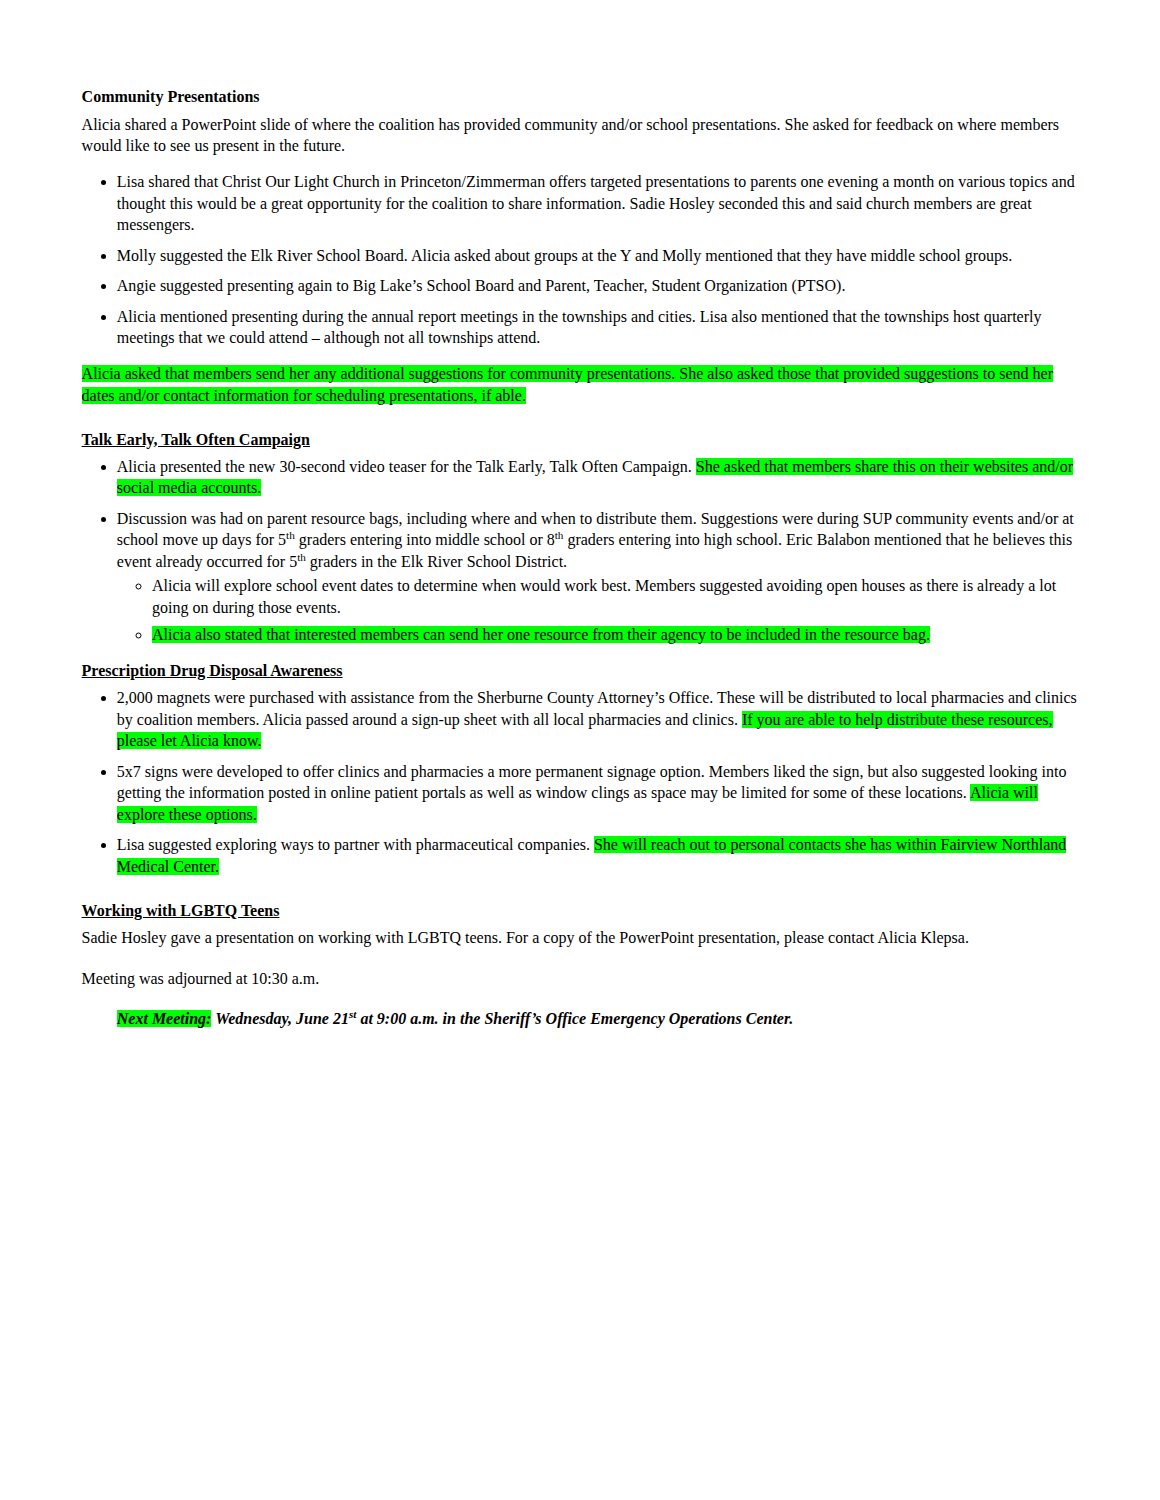Community Presentations
Alicia shared a PowerPoint slide of where the coalition has provided community and/or school presentations. She asked for feedback on where members would like to see us present in the future.
Lisa shared that Christ Our Light Church in Princeton/Zimmerman offers targeted presentations to parents one evening a month on various topics and thought this would be a great opportunity for the coalition to share information. Sadie Hosley seconded this and said church members are great messengers.
Molly suggested the Elk River School Board. Alicia asked about groups at the Y and Molly mentioned that they have middle school groups.
Angie suggested presenting again to Big Lake’s School Board and Parent, Teacher, Student Organization (PTSO).
Alicia mentioned presenting during the annual report meetings in the townships and cities. Lisa also mentioned that the townships host quarterly meetings that we could attend – although not all townships attend.
Alicia asked that members send her any additional suggestions for community presentations. She also asked those that provided suggestions to send her dates and/or contact information for scheduling presentations, if able.
Talk Early, Talk Often Campaign
Alicia presented the new 30-second video teaser for the Talk Early, Talk Often Campaign. She asked that members share this on their websites and/or social media accounts.
Discussion was had on parent resource bags, including where and when to distribute them. Suggestions were during SUP community events and/or at school move up days for 5th graders entering into middle school or 8th graders entering into high school. Eric Balabon mentioned that he believes this event already occurred for 5th graders in the Elk River School District.
Alicia will explore school event dates to determine when would work best. Members suggested avoiding open houses as there is already a lot going on during those events.
Alicia also stated that interested members can send her one resource from their agency to be included in the resource bag.
Prescription Drug Disposal Awareness
2,000 magnets were purchased with assistance from the Sherburne County Attorney’s Office. These will be distributed to local pharmacies and clinics by coalition members. Alicia passed around a sign-up sheet with all local pharmacies and clinics. If you are able to help distribute these resources, please let Alicia know.
5x7 signs were developed to offer clinics and pharmacies a more permanent signage option. Members liked the sign, but also suggested looking into getting the information posted in online patient portals as well as window clings as space may be limited for some of these locations. Alicia will explore these options.
Lisa suggested exploring ways to partner with pharmaceutical companies. She will reach out to personal contacts she has within Fairview Northland Medical Center.
Working with LGBTQ Teens
Sadie Hosley gave a presentation on working with LGBTQ teens. For a copy of the PowerPoint presentation, please contact Alicia Klepsa.
Meeting was adjourned at 10:30 a.m.
Next Meeting: Wednesday, June 21st at 9:00 a.m. in the Sheriff’s Office Emergency Operations Center.